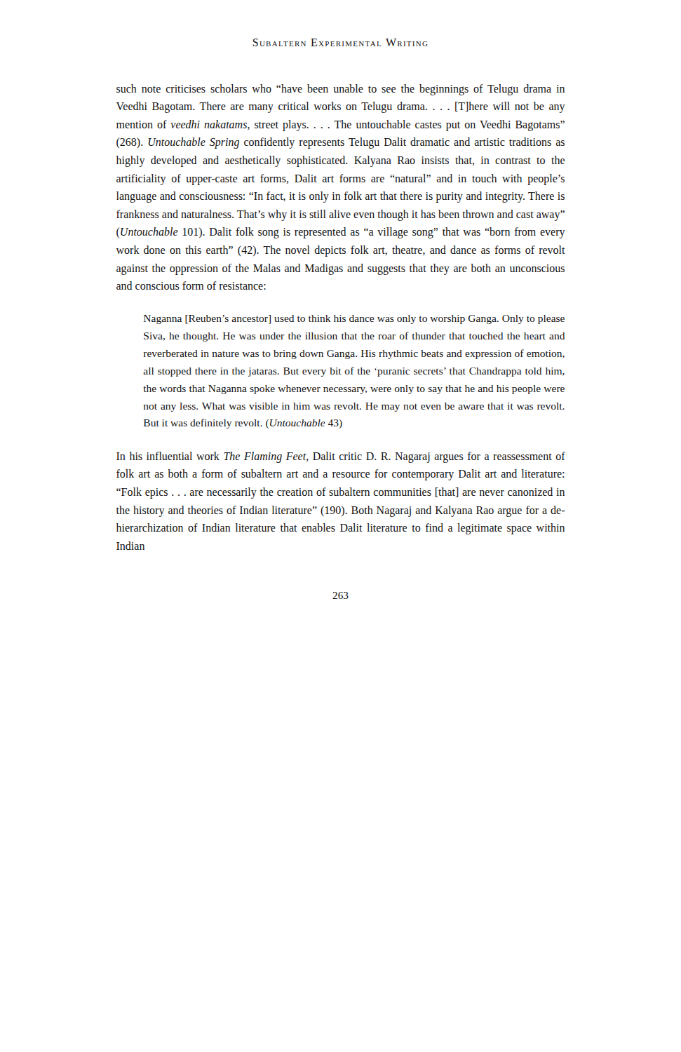Subaltern Experimental Writing
such note criticises scholars who “have been unable to see the beginnings of Telugu drama in Veedhi Bagotam. There are many critical works on Telugu drama. . . . [T]here will not be any mention of veedhi nakatams, street plays. . . . The untouchable castes put on Veedhi Bagotams” (268). Untouchable Spring confidently represents Telugu Dalit dramatic and artistic traditions as highly developed and aesthetically sophisticated. Kalyana Rao insists that, in contrast to the artificiality of upper-caste art forms, Dalit art forms are “natural” and in touch with people’s language and consciousness: “In fact, it is only in folk art that there is purity and integrity. There is frankness and naturalness. That’s why it is still alive even though it has been thrown and cast away” (Untouchable 101). Dalit folk song is represented as “a village song” that was “born from every work done on this earth” (42). The novel depicts folk art, theatre, and dance as forms of revolt against the oppression of the Malas and Madigas and suggests that they are both an unconscious and conscious form of resistance:
Naganna [Reuben’s ancestor] used to think his dance was only to worship Ganga. Only to please Siva, he thought. He was under the illusion that the roar of thunder that touched the heart and reverberated in nature was to bring down Ganga. His rhythmic beats and expression of emotion, all stopped there in the jataras. But every bit of the ‘puranic secrets’ that Chandrappa told him, the words that Naganna spoke whenever necessary, were only to say that he and his people were not any less. What was visible in him was revolt. He may not even be aware that it was revolt. But it was definitely revolt. (Untouchable 43)
In his influential work The Flaming Feet, Dalit critic D. R. Nagaraj argues for a reassessment of folk art as both a form of subaltern art and a resource for contemporary Dalit art and literature: “Folk epics . . . are necessarily the creation of subaltern communities [that] are never canonized in the history and theories of Indian literature” (190). Both Nagaraj and Kalyana Rao argue for a de-hierarchization of Indian literature that enables Dalit literature to find a legitimate space within Indian
263